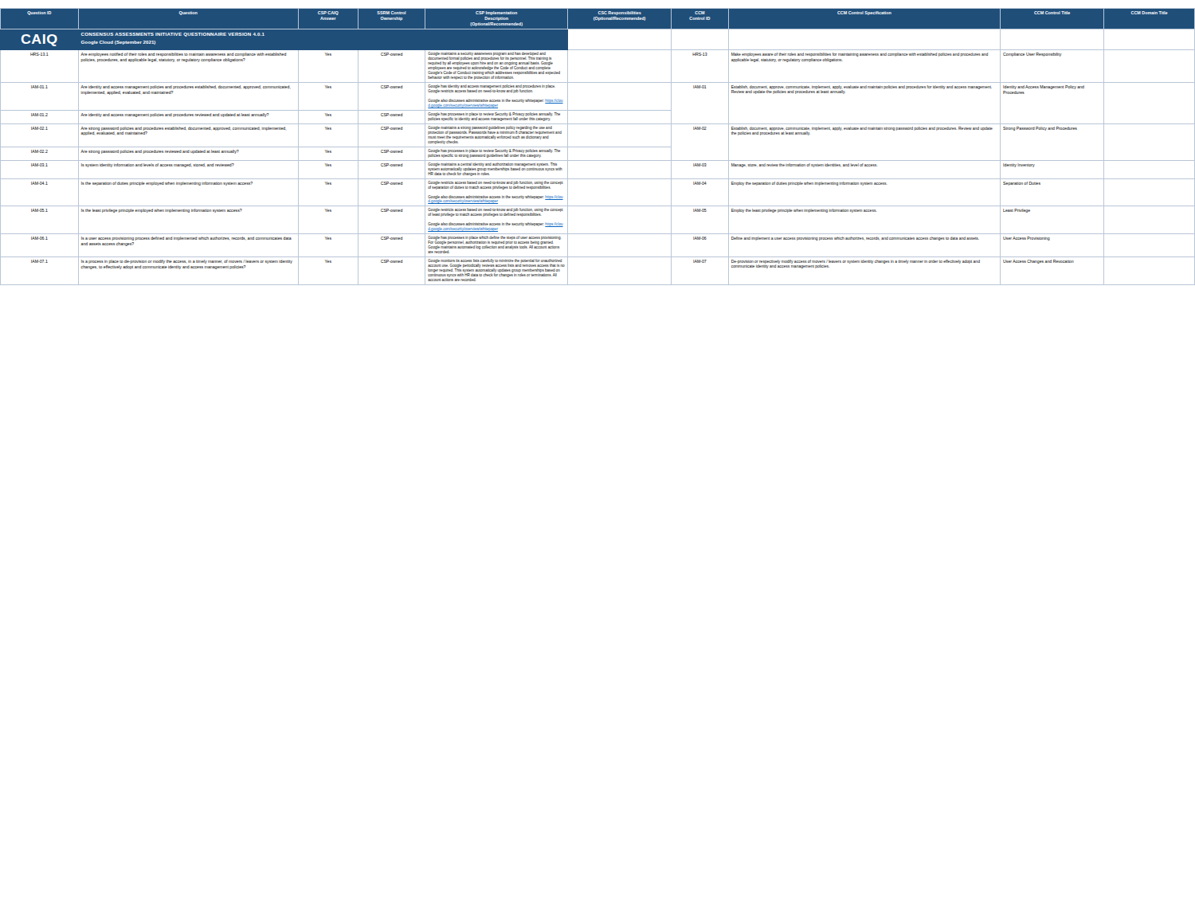| CAIQ | CONSENSUS ASSESSMENTS INITIATIVE QUESTIONNAIRE VERSION 4.0.1 Google Cloud (September 2021) | | | | | |
| Question ID | Question | CSP CAIQ Answer | SSRM Control Ownership | CSP Implementation Description (Optional/Recommended) | CSC Responsibilities (Optional/Recommended) | CCM Control ID | CCM Control Specification | CCM Control Title | CCM Domain Title |
| HRS-13.1 | Are employees notified of their roles and responsibilities to maintain awareness and compliance with established policies, procedures, and applicable legal, statutory, or regulatory compliance obligations? | Yes | CSP-owned | Google maintains a security awareness program and has developed and documented formal policies and procedures for its personnel. This training is required by all employees upon hire and on an ongoing annual basis. Google employees are required to acknowledge the Code of Conduct and complete Google's Code of Conduct training which addresses responsibilities and expected behavior with respect to the protection of information. | | HRS-13 | Make employees aware of their roles and responsibilities for maintaining awareness and compliance with established policies and procedures and applicable legal, statutory, or regulatory compliance obligations. | Compliance User Responsibility | |
| IAM-01.1 | Are identity and access management policies and procedures established, documented, approved, communicated, implemented, applied, evaluated, and maintained? | Yes | CSP-owned | Google has identity and access management policies and procedures in place. Google restricts access based on need-to-know and job function. Google also discusses administrative access in the security whitepaper: https://cloud.google.com/security/overview/whitepaper | | IAM-01 | Establish, document, approve, communicate, implement, apply, evaluate and maintain policies and procedures for identity and access management. Review and update the policies and procedures at least annually. | Identity and Access Management Policy and Procedures | |
| IAM-01.2 | Are identity and access management policies and procedures reviewed and updated at least annually? | Yes | CSP-owned | Google has processes in place to review Security & Privacy policies annually. The policies specific to identity and access management fall under this category. | |
| IAM-02.1 | Are strong password policies and procedures established, documented, approved, communicated, implemented, applied, evaluated, and maintained? | Yes | CSP-owned | Google maintains a strong password guidelines policy regarding the use and protection of passwords. Passwords have a minimum 8 character requirement and must meet the requirements automatically enforced such as dictionary and complexity checks. | | IAM-02 | Establish, document, approve, communicate, implement, apply, evaluate and maintain strong password policies and procedures. Review and update the policies and procedures at least annually. | Strong Password Policy and Procedures | |
| IAM-02.2 | Are strong password policies and procedures reviewed and updated at least annually? | Yes | CSP-owned | Google has processes in place to review Security & Privacy policies annually. The policies specific to strong password guidelines fall under this category. | |
| IAM-03.1 | Is system identity information and levels of access managed, stored, and reviewed? | Yes | CSP-owned | Google maintains a central identity and authorization management system. This system automatically updates group memberships based on continuous syncs with HR data to check for changes in roles. | | IAM-03 | Manage, store, and review the information of system identities, and level of access. | Identity Inventory | |
| IAM-04.1 | Is the separation of duties principle employed when implementing information system access? | Yes | CSP-owned | Google restricts access based on need-to-know and job function, using the concept of separation of duties to match access privileges to defined responsibilities. Google also discusses administrative access in the security whitepaper: https://cloud.google.com/security/overview/whitepaper | | IAM-04 | Employ the separation of duties principle when implementing information system access. | Separation of Duties | |
| IAM-05.1 | Is the least privilege principle employed when implementing information system access? | Yes | CSP-owned | Google restricts access based on need-to-know and job function, using the concept of least privilege to match access privileges to defined responsibilities. Google also discusses administrative access in the security whitepaper: https://cloud.google.com/security/overview/whitepaper | | IAM-05 | Employ the least privilege principle when implementing information system access. | Least Privilege | |
| IAM-06.1 | Is a user access provisioning process defined and implemented which authorizes, records, and communicates data and assets access changes? | Yes | CSP-owned | Google has processes in place which define the steps of user access provisioning. For Google personnel, authorization is required prior to access being granted. Google maintains automated log collection and analysis tools. All account actions are recorded. | | IAM-06 | Define and implement a user access provisioning process which authorizes, records, and communicates access changes to data and assets. | User Access Provisioning | |
| IAM-07.1 | Is a process in place to de-provision or modify the access, in a timely manner, of movers / leavers or system identity changes, to effectively adopt and communicate identity and access management policies? | Yes | CSP-owned | Google monitors its access lists carefully to minimize the potential for unauthorized account use. Google periodically reviews access lists and removes access that is no longer required. This system automatically updates group memberships based on continuous syncs with HR data to check for changes in roles or terminations. All account actions are recorded. | | IAM-07 | De-provision or respectively modify access of movers / leavers or system identity changes in a timely manner in order to effectively adopt and communicate identity and access management policies. | User Access Changes and Revocation | |